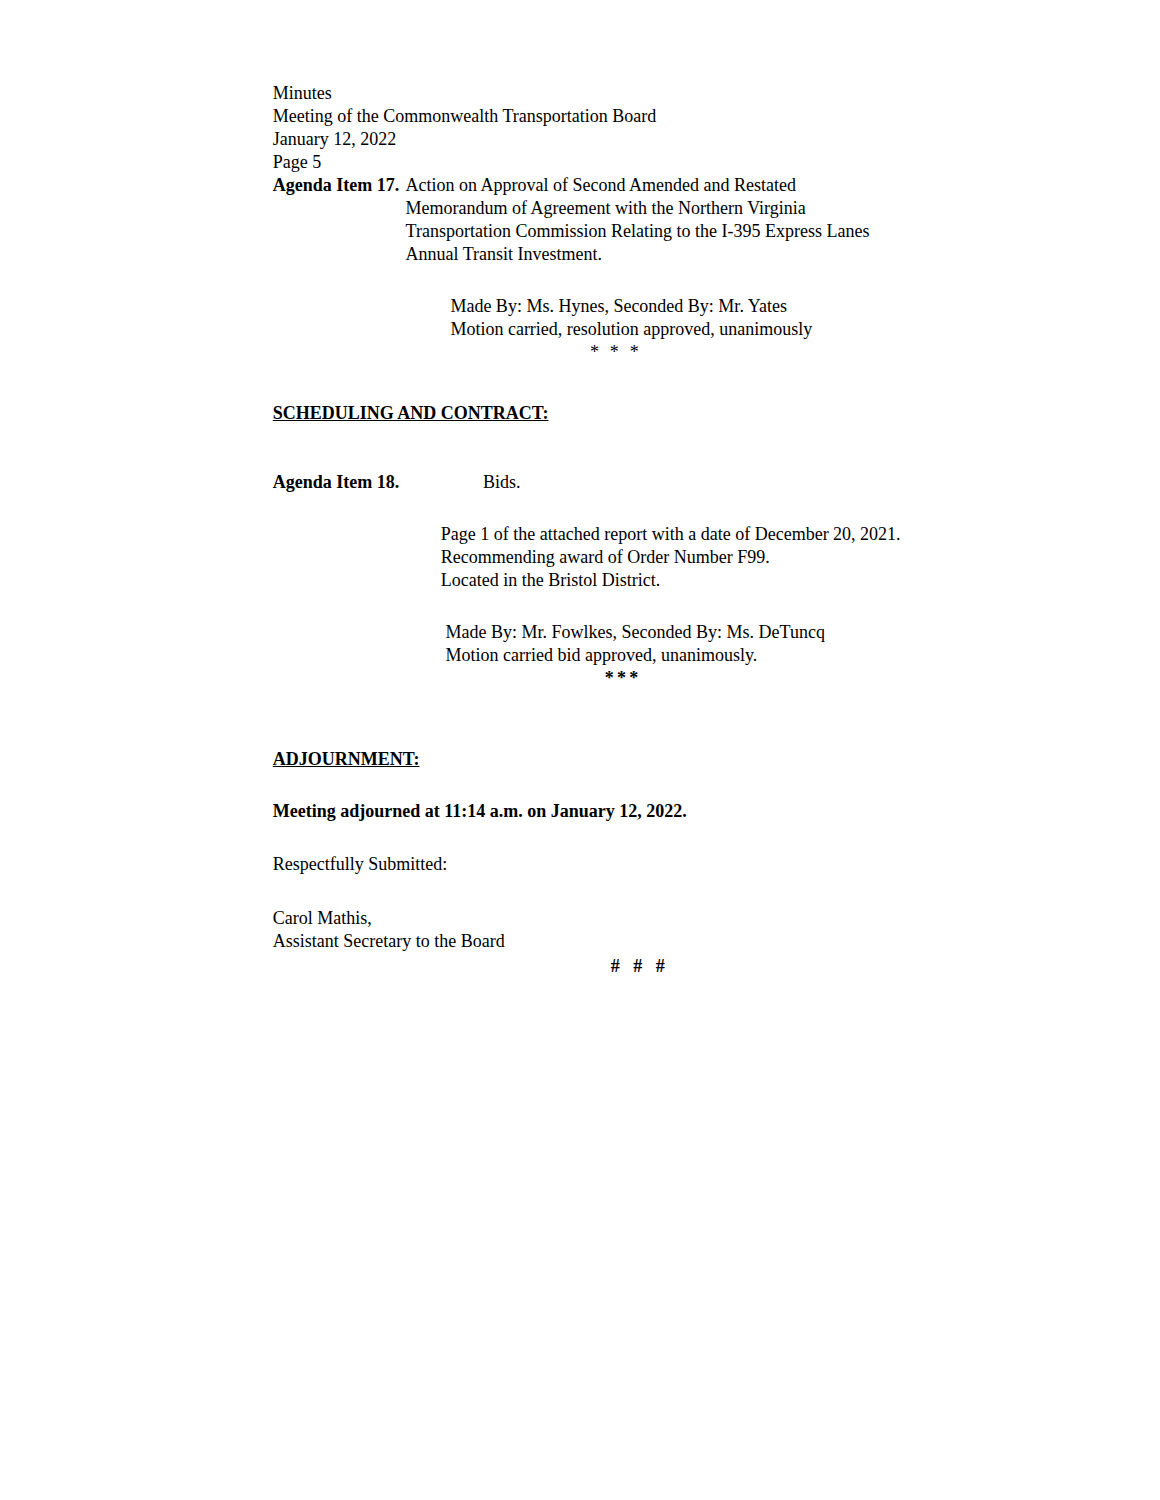Minutes
Meeting of the Commonwealth Transportation Board
January 12, 2022
Page 5
Agenda Item 17. Action on Approval of Second Amended and Restated Memorandum of Agreement with the Northern Virginia Transportation Commission Relating to the I-395 Express Lanes Annual Transit Investment.
Made By: Ms. Hynes, Seconded By: Mr. Yates
Motion carried, resolution approved, unanimously
* * *
SCHEDULING AND CONTRACT:
Agenda Item 18. Bids.
Page 1 of the attached report with a date of December 20, 2021.
Recommending award of Order Number F99.
Located in the Bristol District.
Made By: Mr. Fowlkes, Seconded By: Ms. DeTuncq
Motion carried bid approved, unanimously.
***
ADJOURNMENT:
Meeting adjourned at 11:14 a.m. on January 12, 2022.
Respectfully Submitted:
Carol Mathis,
Assistant Secretary to the Board
# # #